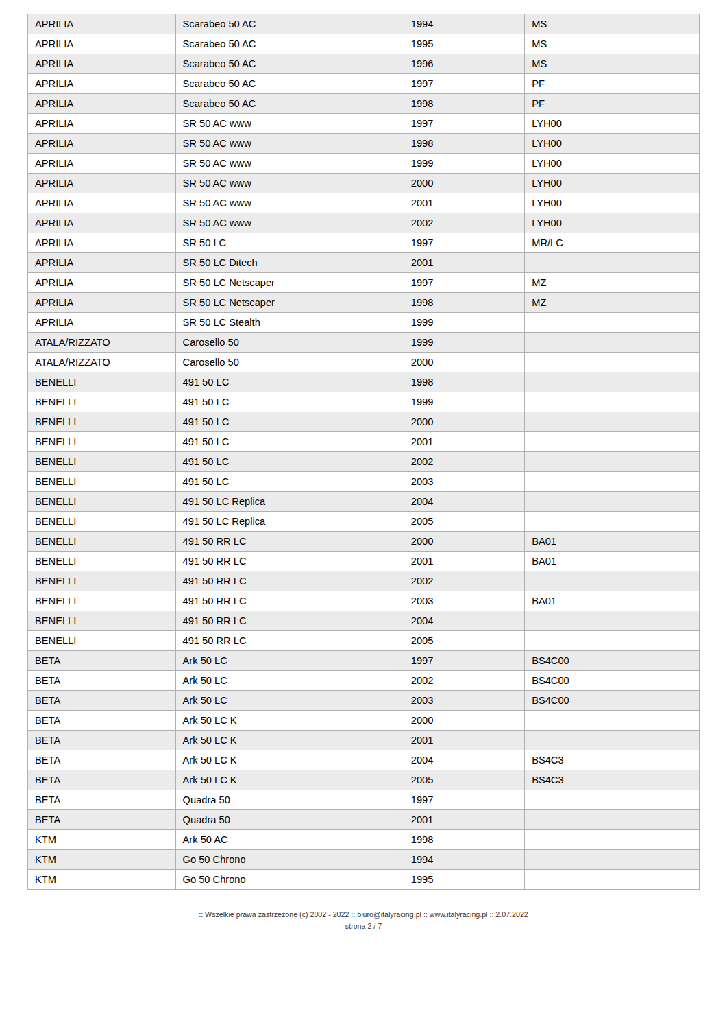| APRILIA | Scarabeo 50 AC | 1994 | MS |
| APRILIA | Scarabeo 50 AC | 1995 | MS |
| APRILIA | Scarabeo 50 AC | 1996 | MS |
| APRILIA | Scarabeo 50 AC | 1997 | PF |
| APRILIA | Scarabeo 50 AC | 1998 | PF |
| APRILIA | SR 50 AC www | 1997 | LYH00 |
| APRILIA | SR 50 AC www | 1998 | LYH00 |
| APRILIA | SR 50 AC www | 1999 | LYH00 |
| APRILIA | SR 50 AC www | 2000 | LYH00 |
| APRILIA | SR 50 AC www | 2001 | LYH00 |
| APRILIA | SR 50 AC www | 2002 | LYH00 |
| APRILIA | SR 50 LC | 1997 | MR/LC |
| APRILIA | SR 50 LC Ditech | 2001 | |
| APRILIA | SR 50 LC Netscaper | 1997 | MZ |
| APRILIA | SR 50 LC Netscaper | 1998 | MZ |
| APRILIA | SR 50 LC Stealth | 1999 | |
| ATALA/RIZZATO | Carosello 50 | 1999 | |
| ATALA/RIZZATO | Carosello 50 | 2000 | |
| BENELLI | 491 50 LC | 1998 | |
| BENELLI | 491 50 LC | 1999 | |
| BENELLI | 491 50 LC | 2000 | |
| BENELLI | 491 50 LC | 2001 | |
| BENELLI | 491 50 LC | 2002 | |
| BENELLI | 491 50 LC | 2003 | |
| BENELLI | 491 50 LC Replica | 2004 | |
| BENELLI | 491 50 LC Replica | 2005 | |
| BENELLI | 491 50 RR LC | 2000 | BA01 |
| BENELLI | 491 50 RR LC | 2001 | BA01 |
| BENELLI | 491 50 RR LC | 2002 | |
| BENELLI | 491 50 RR LC | 2003 | BA01 |
| BENELLI | 491 50 RR LC | 2004 | |
| BENELLI | 491 50 RR LC | 2005 | |
| BETA | Ark 50 LC | 1997 | BS4C00 |
| BETA | Ark 50 LC | 2002 | BS4C00 |
| BETA | Ark 50 LC | 2003 | BS4C00 |
| BETA | Ark 50 LC K | 2000 | |
| BETA | Ark 50 LC K | 2001 | |
| BETA | Ark 50 LC K | 2004 | BS4C3 |
| BETA | Ark 50 LC K | 2005 | BS4C3 |
| BETA | Quadra 50 | 1997 | |
| BETA | Quadra 50 | 2001 | |
| KTM | Ark 50 AC | 1998 | |
| KTM | Go 50 Chrono | 1994 | |
| KTM | Go 50 Chrono | 1995 | |
:: Wszelkie prawa zastrzeżone (c) 2002 - 2022 :: biuro@italyracing.pl :: www.italyracing.pl :: 2.07.2022
strona 2 / 7